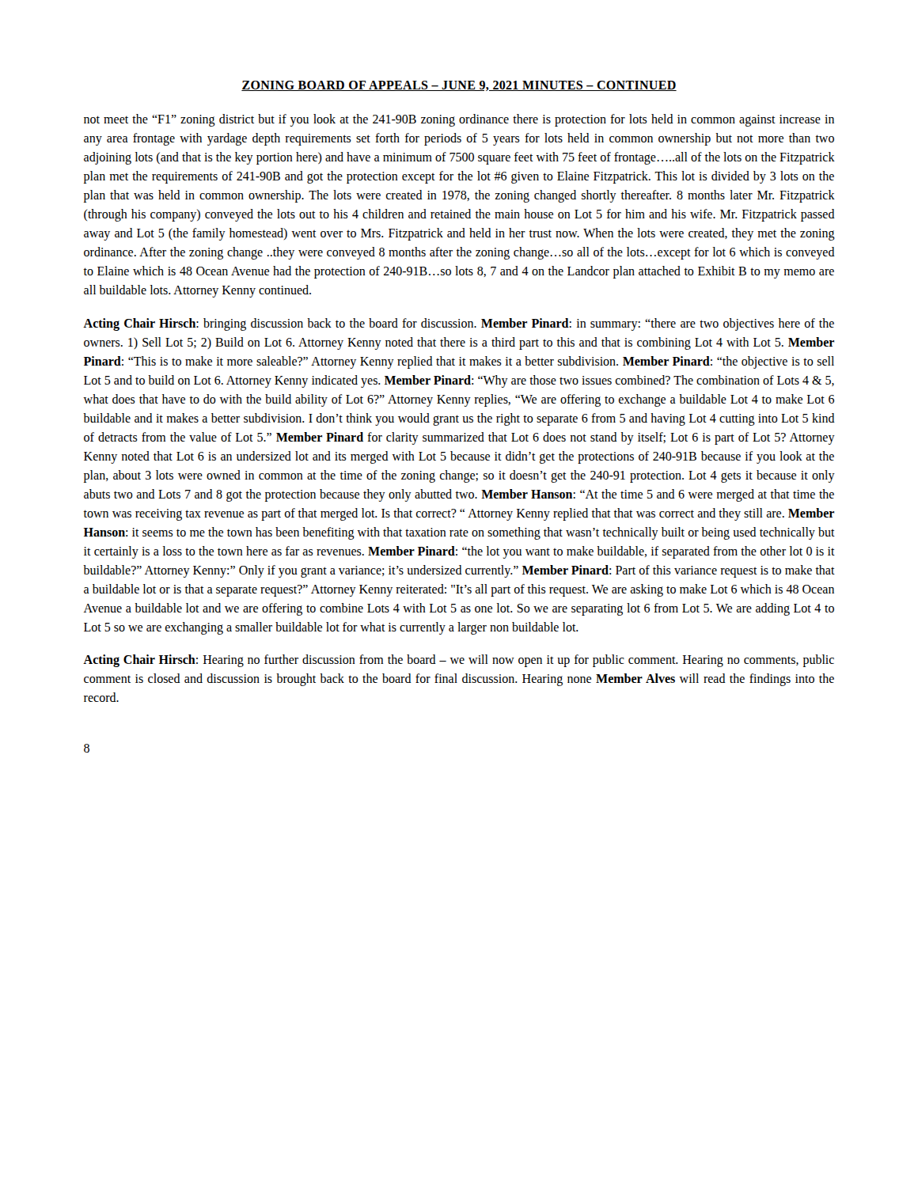ZONING BOARD OF APPEALS – JUNE 9, 2021 MINUTES – CONTINUED
not meet the “F1” zoning district but if you look at the 241-90B zoning ordinance there is protection for lots held in common against increase in any area frontage with yardage depth requirements set forth for periods of 5 years for lots held in common ownership but not more than two adjoining lots (and that is the key portion here) and have a minimum of 7500 square feet with 75 feet of frontage…..all of the lots on the Fitzpatrick plan met the requirements of 241-90B and got the protection except for the lot #6 given to Elaine Fitzpatrick. This lot is divided by 3 lots on the plan that was held in common ownership. The lots were created in 1978, the zoning changed shortly thereafter. 8 months later Mr. Fitzpatrick (through his company) conveyed the lots out to his 4 children and retained the main house on Lot 5 for him and his wife. Mr. Fitzpatrick passed away and Lot 5 (the family homestead) went over to Mrs. Fitzpatrick and held in her trust now. When the lots were created, they met the zoning ordinance. After the zoning change ..they were conveyed 8 months after the zoning change…so all of the lots…except for lot 6 which is conveyed to Elaine which is 48 Ocean Avenue had the protection of 240-91B…so lots 8, 7 and 4 on the Landcor plan attached to Exhibit B to my memo are all buildable lots. Attorney Kenny continued.
Acting Chair Hirsch: bringing discussion back to the board for discussion. Member Pinard: in summary: “there are two objectives here of the owners. 1) Sell Lot 5; 2) Build on Lot 6. Attorney Kenny noted that there is a third part to this and that is combining Lot 4 with Lot 5. Member Pinard: “This is to make it more saleable?” Attorney Kenny replied that it makes it a better subdivision. Member Pinard: “the objective is to sell Lot 5 and to build on Lot 6. Attorney Kenny indicated yes. Member Pinard: “Why are those two issues combined? The combination of Lots 4 & 5, what does that have to do with the build ability of Lot 6?” Attorney Kenny replies, “We are offering to exchange a buildable Lot 4 to make Lot 6 buildable and it makes a better subdivision. I don’t think you would grant us the right to separate 6 from 5 and having Lot 4 cutting into Lot 5 kind of detracts from the value of Lot 5.” Member Pinard for clarity summarized that Lot 6 does not stand by itself; Lot 6 is part of Lot 5? Attorney Kenny noted that Lot 6 is an undersized lot and its merged with Lot 5 because it didn’t get the protections of 240-91B because if you look at the plan, about 3 lots were owned in common at the time of the zoning change; so it doesn’t get the 240-91 protection. Lot 4 gets it because it only abuts two and Lots 7 and 8 got the protection because they only abutted two. Member Hanson: “At the time 5 and 6 were merged at that time the town was receiving tax revenue as part of that merged lot. Is that correct? “ Attorney Kenny replied that that was correct and they still are. Member Hanson: it seems to me the town has been benefiting with that taxation rate on something that wasn’t technically built or being used technically but it certainly is a loss to the town here as far as revenues. Member Pinard: “the lot you want to make buildable, if separated from the other lot 0 is it buildable?” Attorney Kenny:” Only if you grant a variance; it’s undersized currently.” Member Pinard: Part of this variance request is to make that a buildable lot or is that a separate request?” Attorney Kenny reiterated: "It’s all part of this request. We are asking to make Lot 6 which is 48 Ocean Avenue a buildable lot and we are offering to combine Lots 4 with Lot 5 as one lot. So we are separating lot 6 from Lot 5. We are adding Lot 4 to Lot 5 so we are exchanging a smaller buildable lot for what is currently a larger non buildable lot.
Acting Chair Hirsch: Hearing no further discussion from the board – we will now open it up for public comment. Hearing no comments, public comment is closed and discussion is brought back to the board for final discussion. Hearing none Member Alves will read the findings into the record.
8